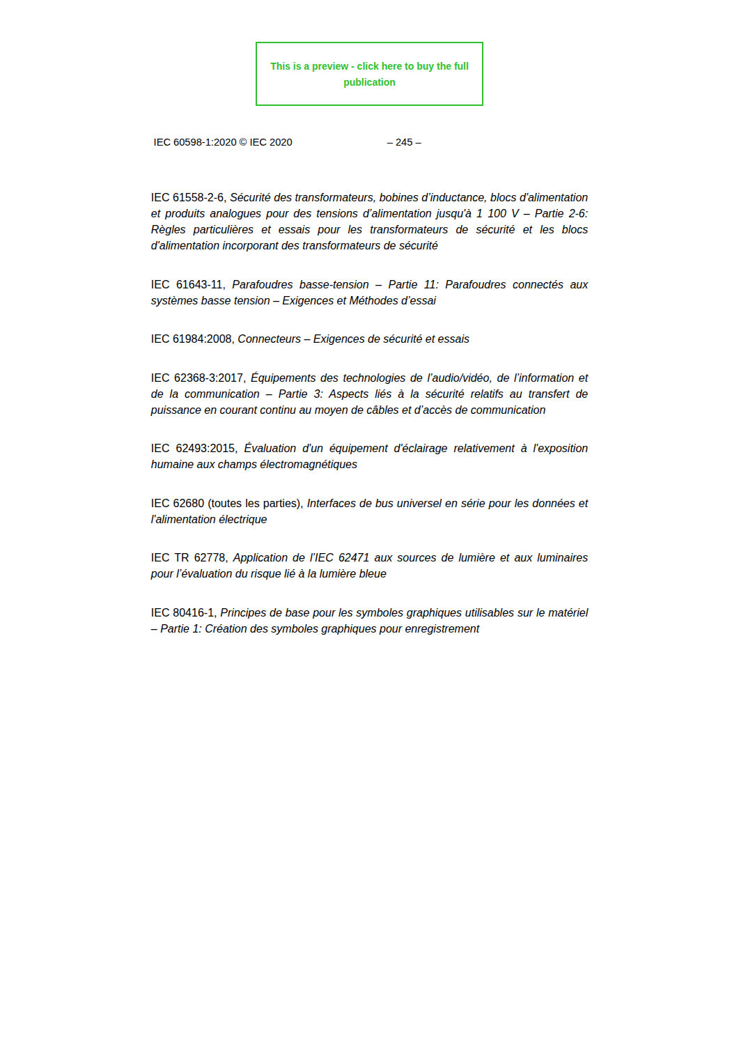This is a preview - click here to buy the full publication
IEC 60598-1:2020 © IEC 2020 – 245 –
IEC 61558-2-6, Sécurité des transformateurs, bobines d’inductance, blocs d'alimentation et produits analogues pour des tensions d’alimentation jusqu'à 1 100 V – Partie 2-6: Règles particulières et essais pour les transformateurs de sécurité et les blocs d'alimentation incorporant des transformateurs de sécurité
IEC 61643-11, Parafoudres basse-tension – Partie 11: Parafoudres connectés aux systèmes basse tension – Exigences et Méthodes d’essai
IEC 61984:2008, Connecteurs – Exigences de sécurité et essais
IEC 62368-3:2017, Équipements des technologies de l’audio/vidéo, de l’information et de la communication – Partie 3: Aspects liés à la sécurité relatifs au transfert de puissance en courant continu au moyen de câbles et d’accès de communication
IEC 62493:2015, Évaluation d'un équipement d'éclairage relativement à l'exposition humaine aux champs électromagnétiques
IEC 62680 (toutes les parties), Interfaces de bus universel en série pour les données et l'alimentation électrique
IEC TR 62778, Application de l’IEC 62471 aux sources de lumière et aux luminaires pour l’évaluation du risque lié à la lumière bleue
IEC 80416-1, Principes de base pour les symboles graphiques utilisables sur le matériel – Partie 1: Création des symboles graphiques pour enregistrement